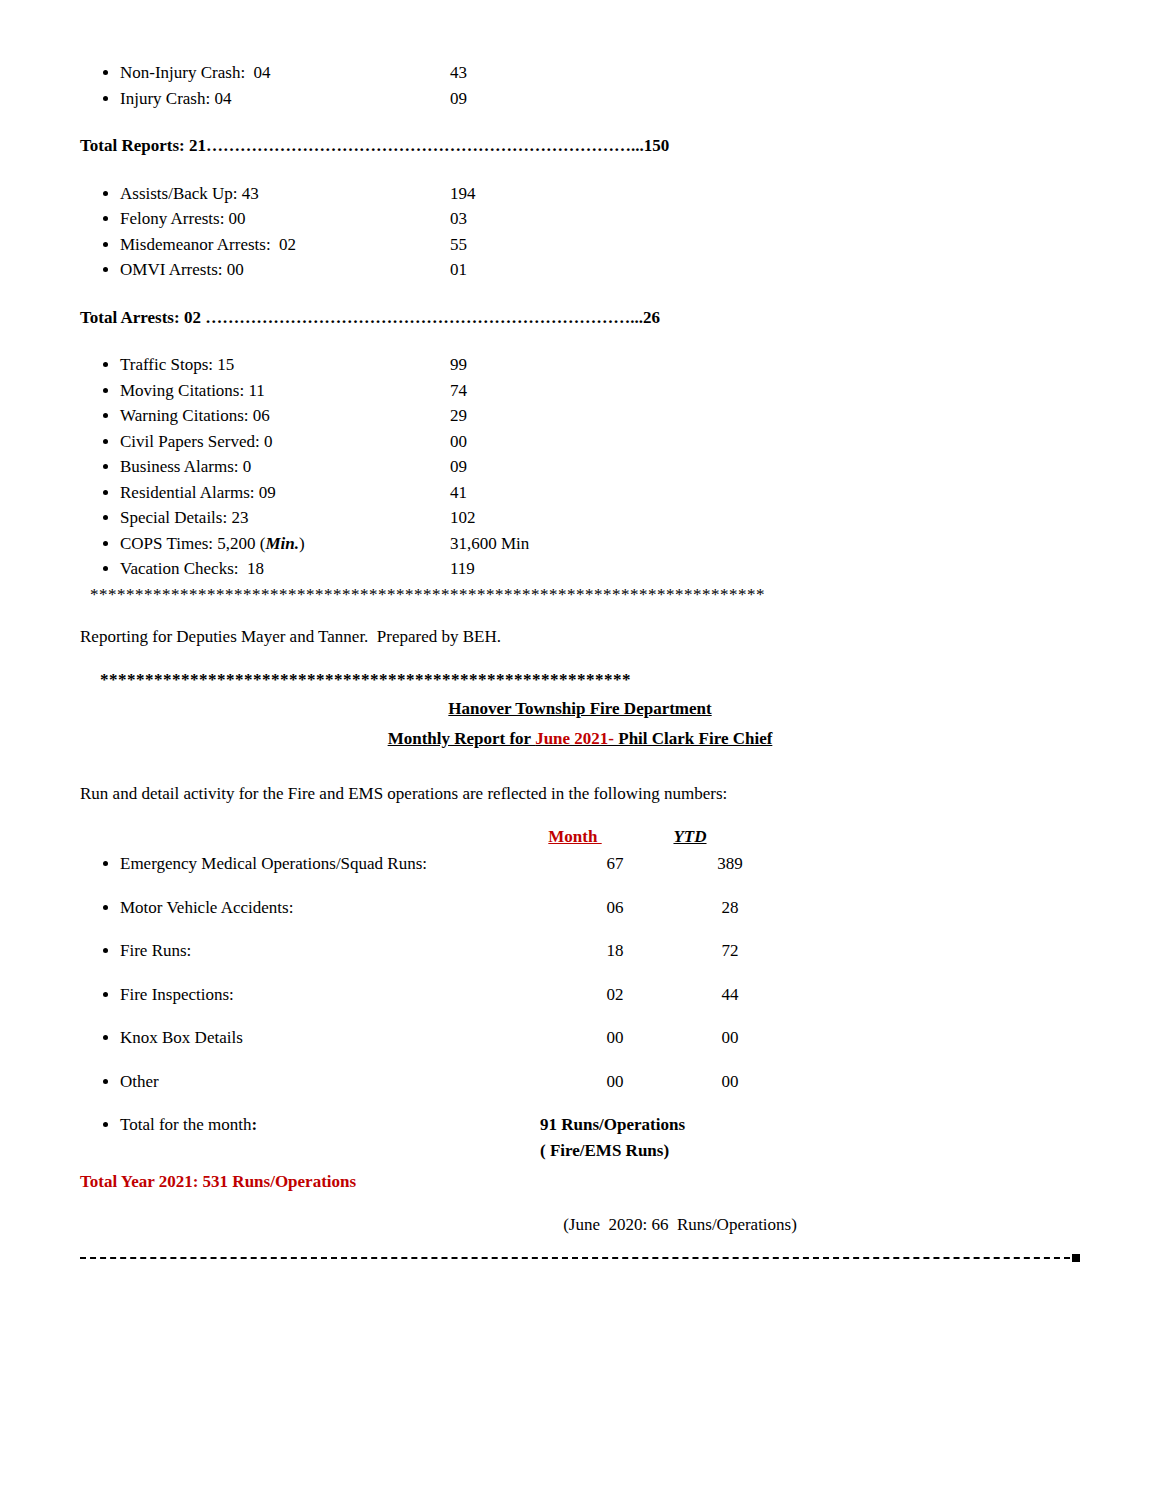Non-Injury Crash: 04 43
Injury Crash: 04 09
Total Reports: 21…………………………………………………………………...150
Assists/Back Up: 43 194
Felony Arrests: 00 03
Misdemeanor Arrests: 02 55
OMVI Arrests: 00 01
Total Arrests: 02 …………………………………………………………………...26
Traffic Stops: 15 99
Moving Citations: 11 74
Warning Citations: 06 29
Civil Papers Served: 0 00
Business Alarms: 0 09
Residential Alarms: 09 41
Special Details: 23 102
COPS Times: 5,200 (Min.) 31,600 Min
Vacation Checks: 18 119
***************************************************************************
Reporting for Deputies Mayer and Tanner. Prepared by BEH.
***********************************************************
Hanover Township Fire Department
Monthly Report for June 2021- Phil Clark Fire Chief
Run and detail activity for the Fire and EMS operations are reflected in the following numbers:
Month YTD
Emergency Medical Operations/Squad Runs: 67 389
Motor Vehicle Accidents: 06 28
Fire Runs: 18 72
Fire Inspections: 02 44
Knox Box Details 00 00
Other 00 00
Total for the month: 91 Runs/Operations
( Fire/EMS Runs)
Total Year 2021: 531 Runs/Operations
(June 2020: 66 Runs/Operations)